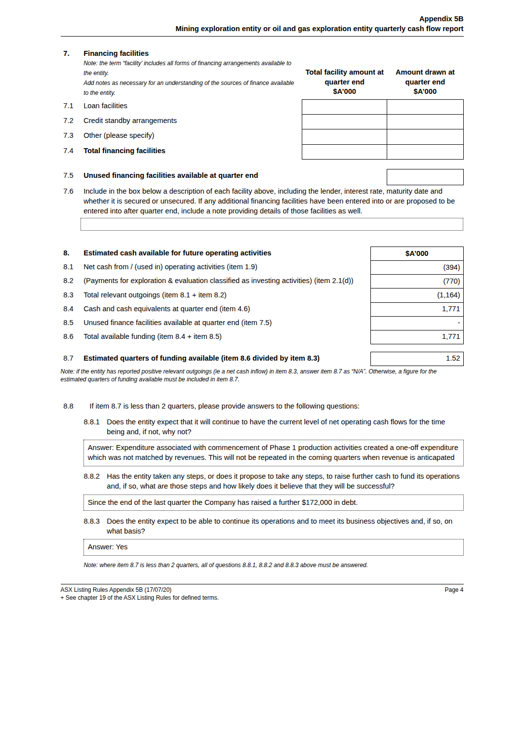Appendix 5B
Mining exploration entity or oil and gas exploration entity quarterly cash flow report
| 7. | Financing facilities Note: the term “facility’ includes all forms of financing arrangements available to the entity. Add notes as necessary for an understanding of the sources of finance available to the entity. | Total facility amount at quarter end $A’000 | Amount drawn at quarter end $A’000 |
| 7.1 | Loan facilities | | |
| 7.2 | Credit standby arrangements | | |
| 7.3 | Other (please specify) | | |
| 7.4 | Total financing facilities | | |
| 7.5 | Unused financing facilities available at quarter end | |
| 7.6 | Include in the box below a description of each facility above, including the lender, interest rate, maturity date and whether it is secured or unsecured. If any additional financing facilities have been entered into or are proposed to be entered into after quarter end, include a note providing details of those facilities as well. |
| 8. | Estimated cash available for future operating activities | $A’000 |
| 8.1 | Net cash from / (used in) operating activities (item 1.9) | (394) |
| 8.2 | (Payments for exploration & evaluation classified as investing activities) (item 2.1(d)) | (770) |
| 8.3 | Total relevant outgoings (item 8.1 + item 8.2) | (1,164) |
| 8.4 | Cash and cash equivalents at quarter end (item 4.6) | 1,771 |
| 8.5 | Unused finance facilities available at quarter end (item 7.5) | - |
| 8.6 | Total available funding (item 8.4 + item 8.5) | 1,771 |
| 8.7 | Estimated quarters of funding available (item 8.6 divided by item 8.3) | 1.52 |
Note: if the entity has reported positive relevant outgoings (ie a net cash inflow) in item 8.3, answer item 8.7 as “N/A”. Otherwise, a figure for the estimated quarters of funding available must be included in item 8.7.
| 8.8 | If item 8.7 is less than 2 quarters, please provide answers to the following questions: |
8.8.1 Does the entity expect that it will continue to have the current level of net operating cash flows for the time being and, if not, why not?
Answer: Expenditure associated with commencement of Phase 1 production activities created a one-off expenditure which was not matched by revenues. This will not be repeated in the coming quarters when revenue is anticapated
8.8.2 Has the entity taken any steps, or does it propose to take any steps, to raise further cash to fund its operations and, if so, what are those steps and how likely does it believe that they will be successful?
Since the end of the last quarter the Company has raised a further $172,000 in debt.
8.8.3 Does the entity expect to be able to continue its operations and to meet its business objectives and, if so, on what basis?
Answer: Yes
Note: where item 8.7 is less than 2 quarters, all of questions 8.8.1, 8.8.2 and 8.8.3 above must be answered.
ASX Listing Rules Appendix 5B (17/07/20)
Page 4
+ See chapter 19 of the ASX Listing Rules for defined terms.